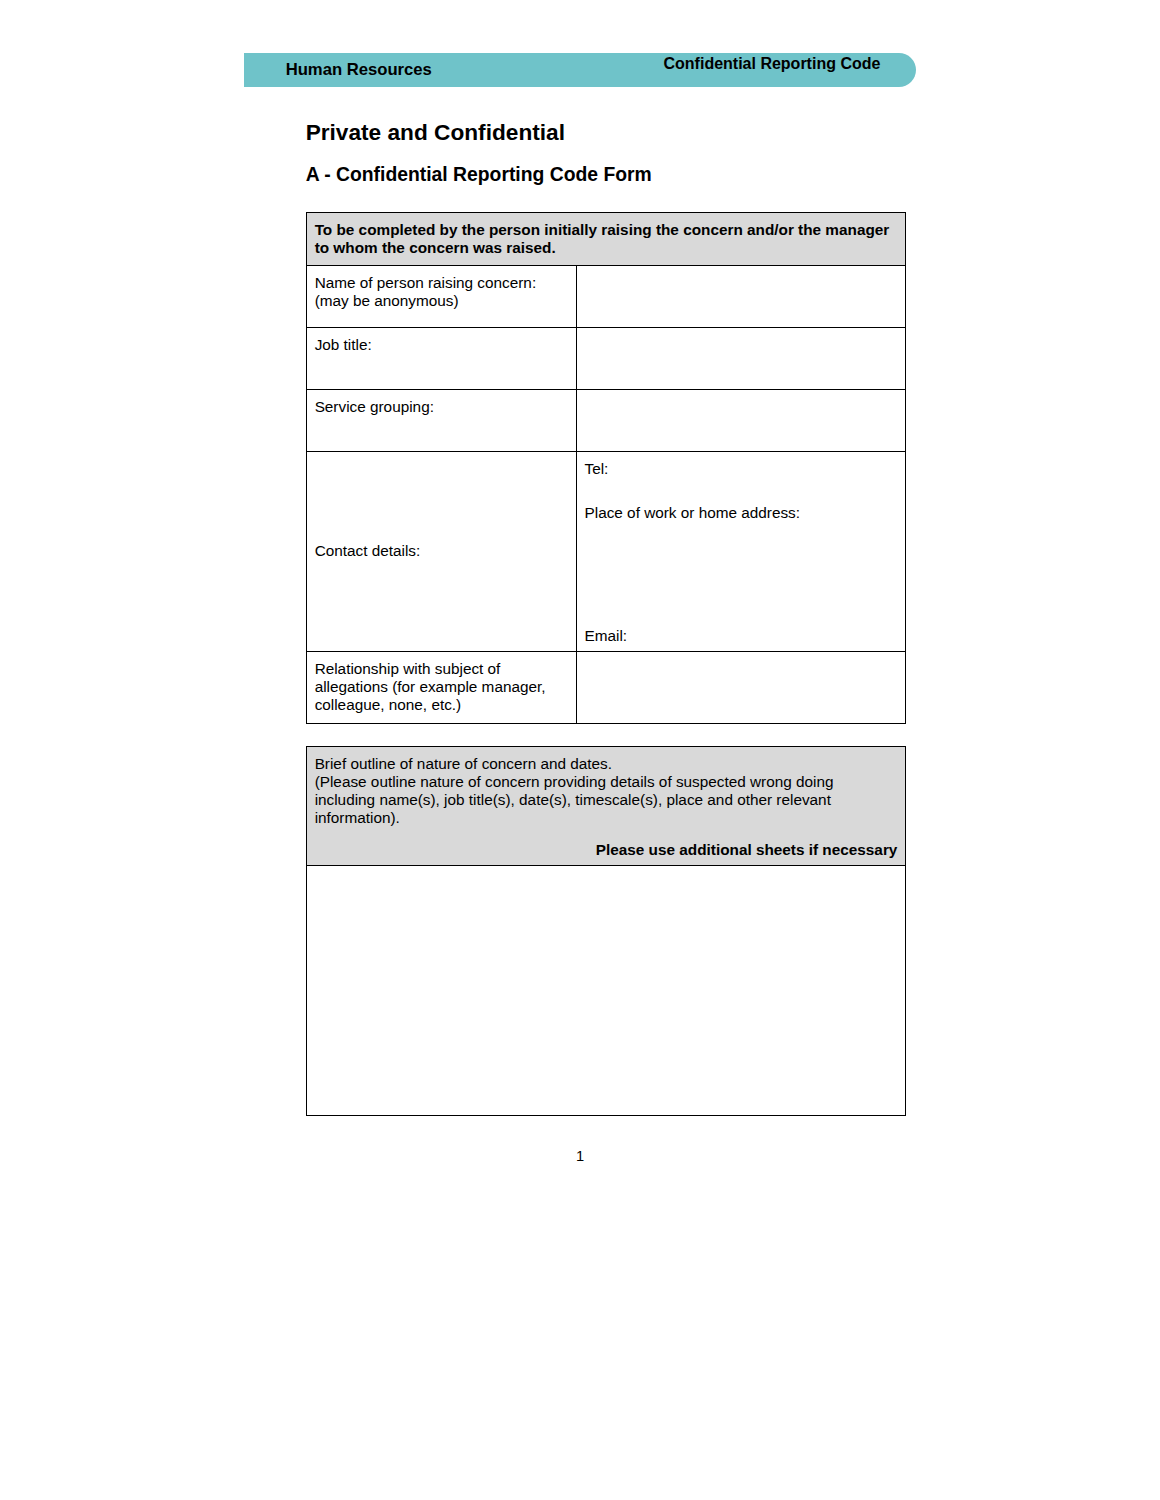Human Resources
Confidential Reporting Code
Private and Confidential
A - Confidential Reporting Code Form
| To be completed by the person initially raising the concern and/or the manager to whom the concern was raised. |
| Name of person raising concern: (may be anonymous) | |
| Job title: | |
| Service grouping: | |
| Contact details: | Tel: Place of work or home address: Email: |
| Relationship with subject of allegations (for example manager, colleague, none, etc.) | |
| Brief outline of nature of concern and dates. (Please outline nature of concern providing details of suspected wrong doing including name(s), job title(s), date(s), timescale(s), place and other relevant information). Please use additional sheets if necessary |
1